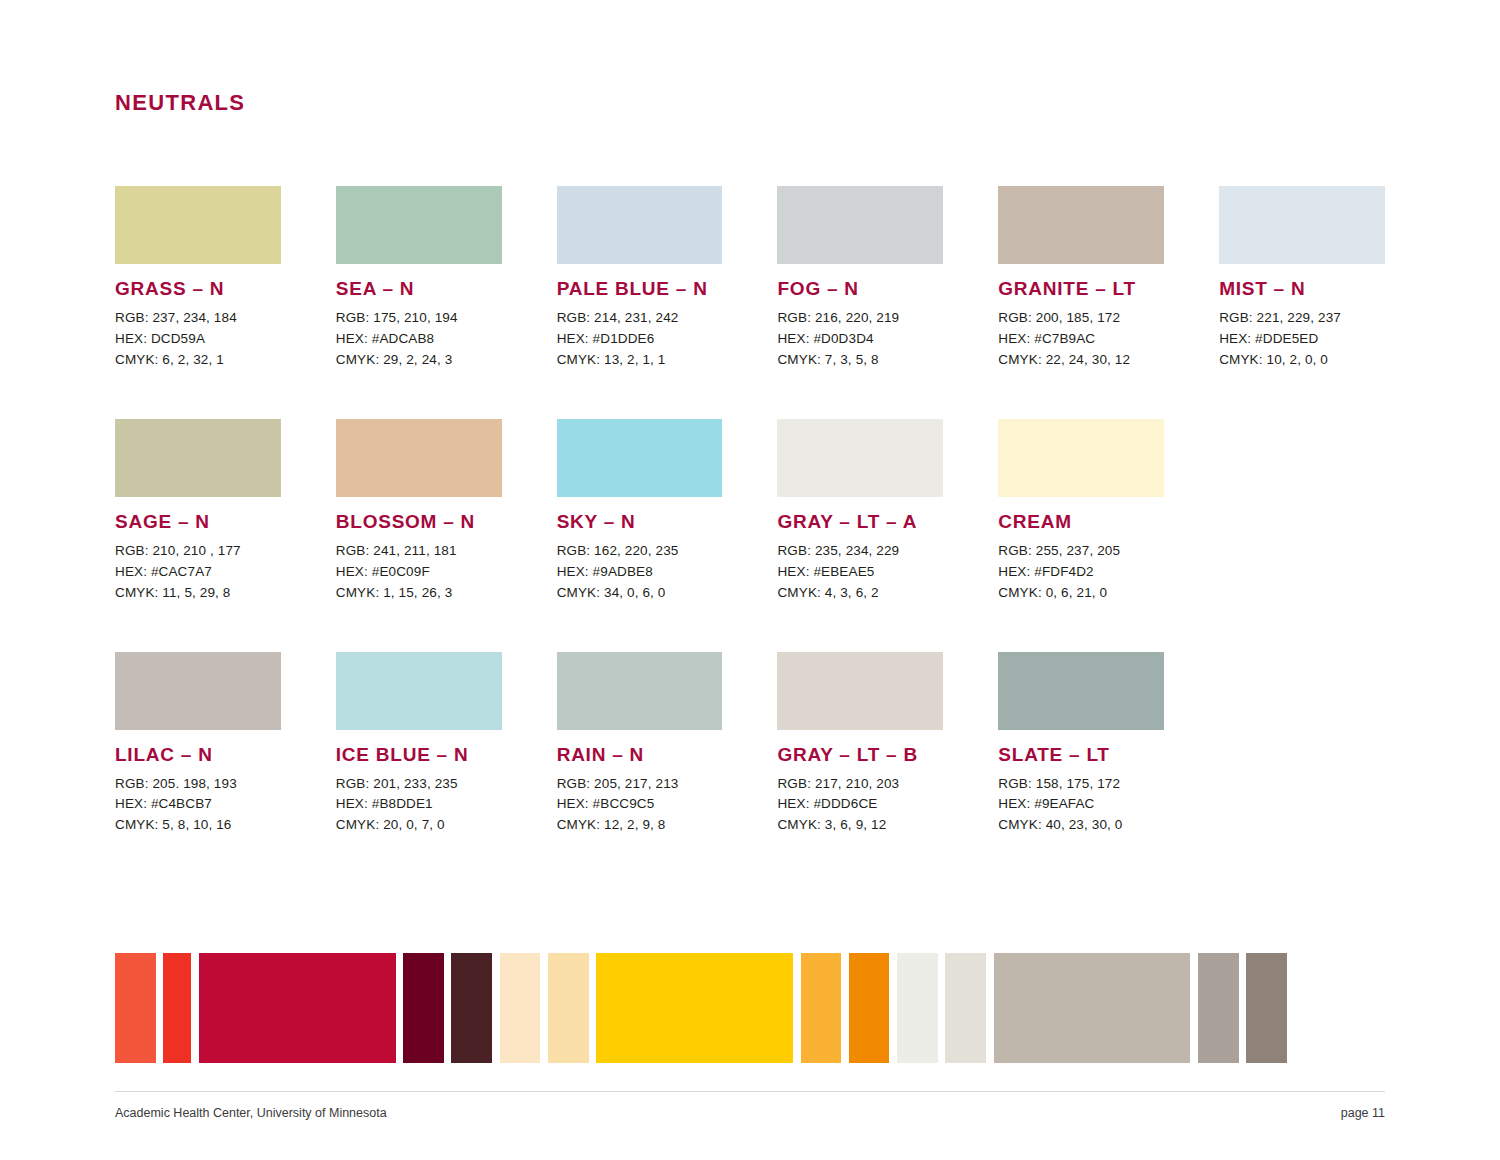Neutrals
Grass – N
RGB
237, 234, 184
HEX
DCD59A
CMYK
6, 2, 32, 1
Sea – N
RGB
175, 210, 194
HEX
#ADCAB8
CMYK
29, 2, 24, 3
Pale Blue – N
RGB
214, 231, 242
HEX
#D1DDE6
CMYK
13, 2, 1, 1
Fog – N
RGB
216, 220, 219
HEX
#D0D3D4
CMYK
7, 3, 5, 8
Granite – LT
RGB
200, 185, 172
HEX
#C7B9AC
CMYK
22, 24, 30, 12
Mist – N
RGB
221, 229, 237
HEX
#DDE5ED
CMYK
10, 2, 0, 0
Sage – N
RGB
210, 210 , 177
HEX
#CAC7A7
CMYK
11, 5, 29, 8
Blossom – N
RGB
241, 211, 181
HEX
#E0C09F
CMYK
1, 15, 26, 3
Sky – N
RGB
162, 220, 235
HEX
#9ADBE8
CMYK
34, 0, 6, 0
Gray – LT – A
RGB
235, 234, 229
HEX
#EBEAE5
CMYK
4, 3, 6, 2
Cream
RGB
255, 237, 205
HEX
#FDF4D2
CMYK
0, 6, 21, 0
Lilac – N
RGB
205. 198, 193
HEX
#C4BCB7
CMYK
5, 8, 10, 16
Ice Blue – N
RGB
201, 233, 235
HEX
#B8DDE1
CMYK
20, 0, 7, 0
Rain – N
RGB
205, 217, 213
HEX
#BCC9C5
CMYK
12, 2, 9, 8
Gray – LT – B
RGB
217, 210, 203
HEX
#DDD6CE
CMYK
3, 6, 9, 12
Slate – LT
RGB
158, 175, 172
HEX
#9EAFAC
CMYK
40, 23, 30, 0
Academic Health Center, University of Minnesota page 11